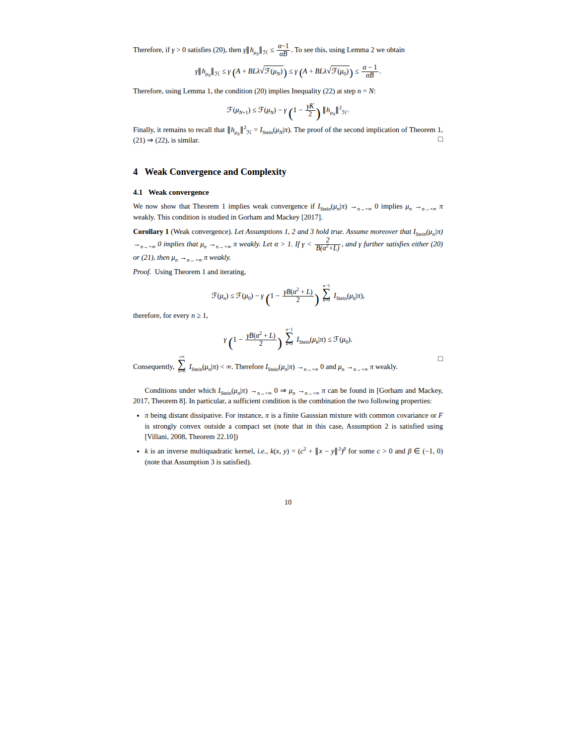Therefore, if γ > 0 satisfies (20), then γ∥hμN∥ℋ ≤ α−1 αB. To see this, using Lemma 2 we obtain
γ∥hμN∥ℋ ≤ γ (A + BLλ ℱ(μN)) ≤ γ (A + BLλ ℱ(μ0)) ≤ α − 1 αB.
Therefore, using Lemma 1, the condition (20) implies Inequality (22) at step n = N:
ℱ(μN+1) ≤ ℱ(μN) − γ (1 − γK 2) ∥hμN∥2ℋ.
Finally, it remains to recall that ∥hμN∥2ℋ = IStein(μN|π). The proof of the second implication of Theorem 1, (21) ⇒ (22), is similar. □
4 Weak Convergence and Complexity
4.1 Weak convergence
We now show that Theorem 1 implies weak convergence if IStein(μn|π) →n→+∞ 0 implies μn →n→+∞ π weakly. This condition is studied in Gorham and Mackey [2017].
Corollary 1 (Weak convergence). Let Assumptions 1, 2 and 3 hold true. Assume moreover that IStein(μn|π) →n→+∞ 0 implies that μn →n→+∞ π weakly. Let α > 1. If γ < 2 B(α2+L), and γ further satisfies either (20) or (21), then μn →n→+∞ π weakly.
Proof. Using Theorem 1 and iterating,
ℱ(μn) ≤ ℱ(μ0) − γ (1 − γB(α2 + L) 2) n−1∑k=0 IStein(μk|π),
therefore, for every n ≥ 1,
γ (1 − γB(α2 + L) 2) n−1∑k=0 IStein(μk|π) ≤ ℱ(μ0).
Consequently, +∞∑n=0 IStein(μn|π) < ∞. Therefore IStein(μn|π) →n→+∞ 0 and μn →n→+∞ π weakly. □
Conditions under which IStein(μn|π) →n→+∞ 0 ⇒ μn →n→+∞ π can be found in [Gorham and Mackey, 2017, Theorem 8]. In particular, a sufficient condition is the combination the two following properties:
π being distant dissipative. For instance, π is a finite Gaussian mixture with common covariance or F is strongly convex outside a compact set (note that in this case, Assumption 2 is satisfied using [Villani, 2008, Theorem 22.10])
k is an inverse multiquadratic kernel, i.e., k(x, y) = (c2 + ∥x − y∥2)β for some c > 0 and β ∈ (−1, 0) (note that Assumption 3 is satisfied).
10